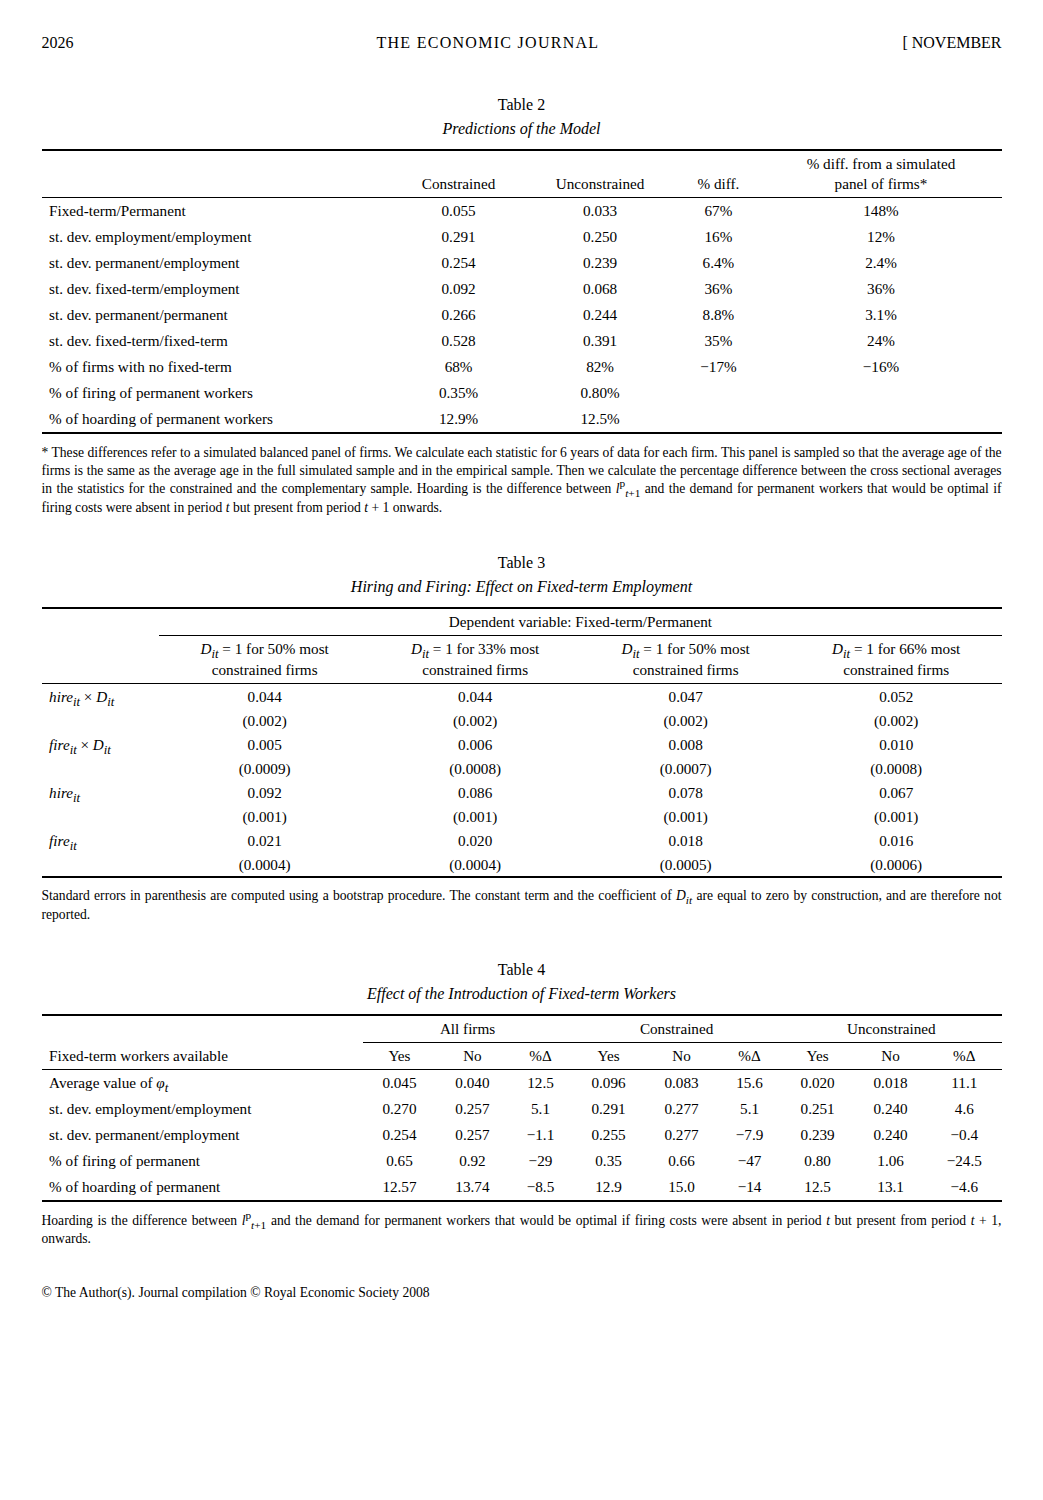2026 THE ECONOMIC JOURNAL [ NOVEMBER
Table 2 Predictions of the Model
| | Constrained | Unconstrained | % diff. | % diff. from a simulated panel of firms* |
| --- | --- | --- | --- | --- |
| Fixed-term/Permanent | 0.055 | 0.033 | 67% | 148% |
| st. dev. employment/employment | 0.291 | 0.250 | 16% | 12% |
| st. dev. permanent/employment | 0.254 | 0.239 | 6.4% | 2.4% |
| st. dev. fixed-term/employment | 0.092 | 0.068 | 36% | 36% |
| st. dev. permanent/permanent | 0.266 | 0.244 | 8.8% | 3.1% |
| st. dev. fixed-term/fixed-term | 0.528 | 0.391 | 35% | 24% |
| % of firms with no fixed-term | 68% | 82% | −17% | −16% |
| % of firing of permanent workers | 0.35% | 0.80% | | |
| % of hoarding of permanent workers | 12.9% | 12.5% | | |
* These differences refer to a simulated balanced panel of firms. We calculate each statistic for 6 years of data for each firm. This panel is sampled so that the average age of the firms is the same as the average age in the full simulated sample and in the empirical sample. Then we calculate the percentage difference between the cross sectional averages in the statistics for the constrained and the complementary sample. Hoarding is the difference between lpt+1 and the demand for permanent workers that would be optimal if firing costs were absent in period t but present from period t + 1 onwards.
Table 3 Hiring and Firing: Effect on Fixed-term Employment
| | Dependent variable: Fixed-term/Permanent |
| --- | --- |
| | D it = 1 for 50% most constrained firms | D it = 1 for 33% most constrained firms | D it = 1 for 50% most constrained firms | D it = 1 for 66% most constrained firms |
| hire it × D it | 0.044 | 0.044 | 0.047 | 0.052 |
| | (0.002) | (0.002) | (0.002) | (0.002) |
| fire it × D it | 0.005 | 0.006 | 0.008 | 0.010 |
| | (0.0009) | (0.0008) | (0.0007) | (0.0008) |
| hire it | 0.092 | 0.086 | 0.078 | 0.067 |
| | (0.001) | (0.001) | (0.001) | (0.001) |
| fire it | 0.021 | 0.020 | 0.018 | 0.016 |
| | (0.0004) | (0.0004) | (0.0005) | (0.0006) |
Standard errors in parenthesis are computed using a bootstrap procedure. The constant term and the coefficient of Dit are equal to zero by construction, and are therefore not reported.
Table 4 Effect of the Introduction of Fixed-term Workers
| | All firms | Constrained | Unconstrained |
| --- | --- | --- | --- |
| Fixed-term workers available | Yes | No | %Δ | Yes | No | %Δ | Yes | No | %Δ |
| Average value of φ t | 0.045 | 0.040 | 12.5 | 0.096 | 0.083 | 15.6 | 0.020 | 0.018 | 11.1 |
| st. dev. employment/employment | 0.270 | 0.257 | 5.1 | 0.291 | 0.277 | 5.1 | 0.251 | 0.240 | 4.6 |
| st. dev. permanent/employment | 0.254 | 0.257 | −1.1 | 0.255 | 0.277 | −7.9 | 0.239 | 0.240 | −0.4 |
| % of firing of permanent | 0.65 | 0.92 | −29 | 0.35 | 0.66 | −47 | 0.80 | 1.06 | −24.5 |
| % of hoarding of permanent | 12.57 | 13.74 | −8.5 | 12.9 | 15.0 | −14 | 12.5 | 13.1 | −4.6 |
Hoarding is the difference between lpt+1 and the demand for permanent workers that would be optimal if firing costs were absent in period t but present from period t + 1, onwards.
© The Author(s). Journal compilation © Royal Economic Society 2008